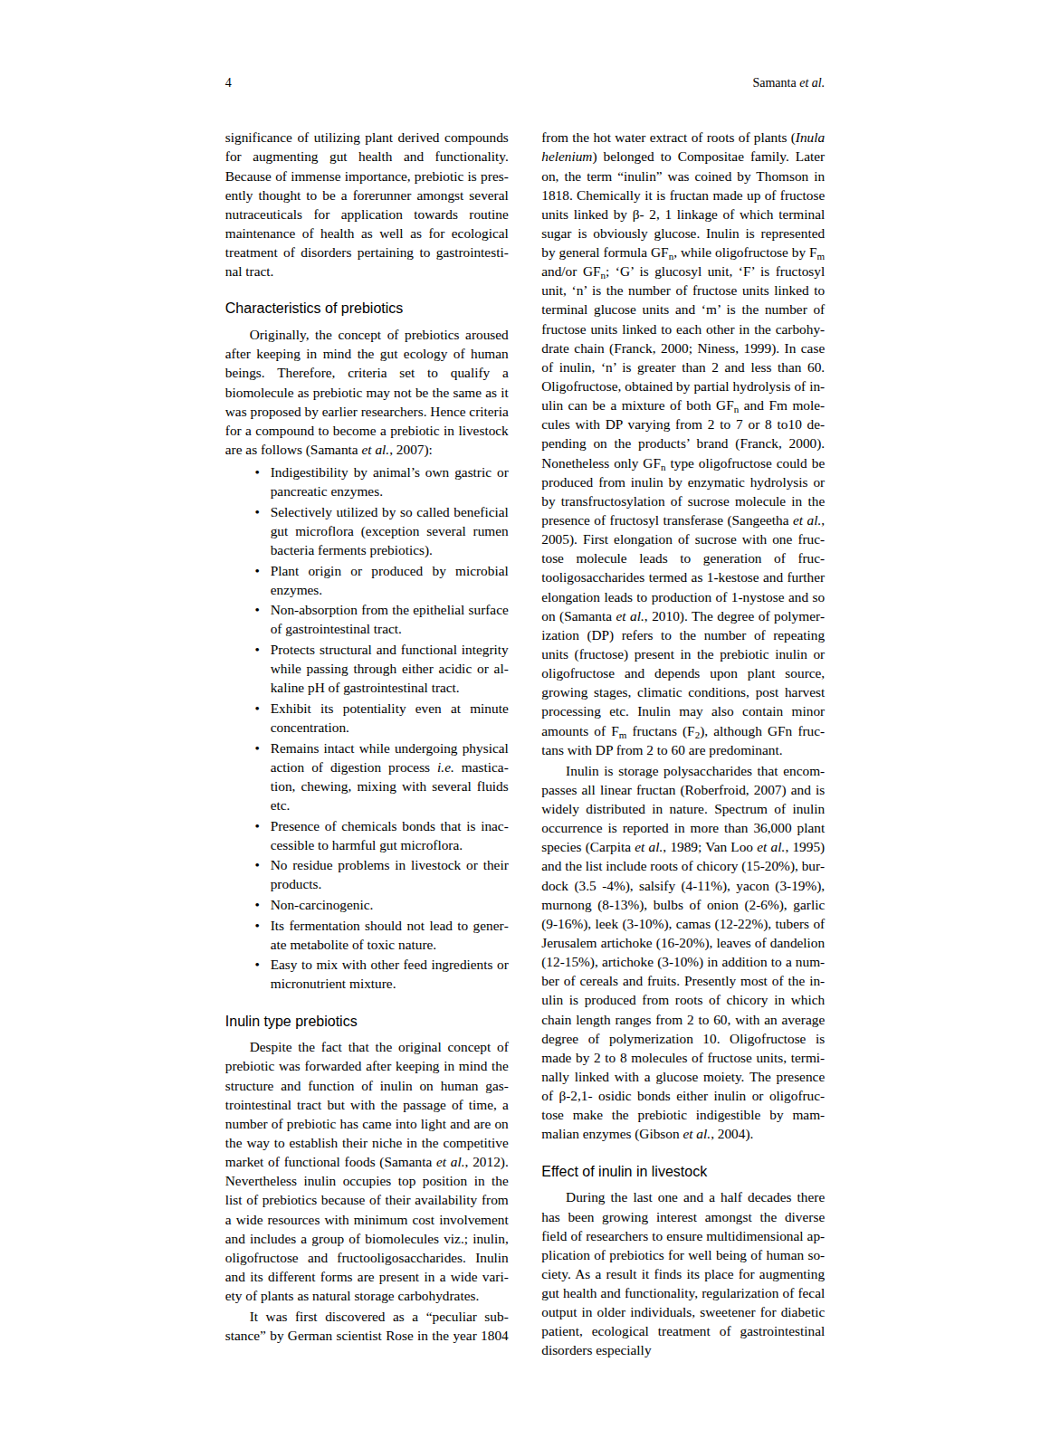4 Samanta et al.
significance of utilizing plant derived compounds for augmenting gut health and functionality. Because of immense importance, prebiotic is presently thought to be a forerunner amongst several nutraceuticals for application towards routine maintenance of health as well as for ecological treatment of disorders pertaining to gastrointestinal tract.
Characteristics of prebiotics
Originally, the concept of prebiotics aroused after keeping in mind the gut ecology of human beings. Therefore, criteria set to qualify a biomolecule as prebiotic may not be the same as it was proposed by earlier researchers. Hence criteria for a compound to become a prebiotic in livestock are as follows (Samanta et al., 2007):
Indigestibility by animal’s own gastric or pancreatic enzymes.
Selectively utilized by so called beneficial gut microflora (exception several rumen bacteria ferments prebiotics).
Plant origin or produced by microbial enzymes.
Non-absorption from the epithelial surface of gastrointestinal tract.
Protects structural and functional integrity while passing through either acidic or alkaline pH of gastrointestinal tract.
Exhibit its potentiality even at minute concentration.
Remains intact while undergoing physical action of digestion process i.e. mastication, chewing, mixing with several fluids etc.
Presence of chemicals bonds that is inaccessible to harmful gut microflora.
No residue problems in livestock or their products.
Non-carcinogenic.
Its fermentation should not lead to generate metabolite of toxic nature.
Easy to mix with other feed ingredients or micronutrient mixture.
Inulin type prebiotics
Despite the fact that the original concept of prebiotic was forwarded after keeping in mind the structure and function of inulin on human gastrointestinal tract but with the passage of time, a number of prebiotic has came into light and are on the way to establish their niche in the competitive market of functional foods (Samanta et al., 2012). Nevertheless inulin occupies top position in the list of prebiotics because of their availability from a wide resources with minimum cost involvement and includes a group of biomolecules viz.; inulin, oligofructose and fructooligosaccharides. Inulin and its different forms are present in a wide variety of plants as natural storage carbohydrates.
It was first discovered as a “peculiar substance” by German scientist Rose in the year 1804 from the hot water extract of roots of plants (Inula helenium) belonged to Compositae family. Later on, the term “inulin” was coined by Thomson in 1818. Chemically it is fructan made up of fructose units linked by β- 2, 1 linkage of which terminal sugar is obviously glucose. Inulin is represented by general formula GFn, while oligofructose by Fm and/or GFn; ‘G’ is glucosyl unit, ‘F’ is fructosyl unit, ‘n’ is the number of fructose units linked to terminal glucose units and ‘m’ is the number of fructose units linked to each other in the carbohydrate chain (Franck, 2000; Niness, 1999). In case of inulin, ‘n’ is greater than 2 and less than 60. Oligofructose, obtained by partial hydrolysis of inulin can be a mixture of both GFn and Fm molecules with DP varying from 2 to 7 or 8 to10 depending on the products’ brand (Franck, 2000). Nonetheless only GFn type oligofructose could be produced from inulin by enzymatic hydrolysis or by transfructosylation of sucrose molecule in the presence of fructosyl transferase (Sangeetha et al., 2005). First elongation of sucrose with one fructose molecule leads to generation of fructooligosaccharides termed as 1-kestose and further elongation leads to production of 1-nystose and so on (Samanta et al., 2010). The degree of polymerization (DP) refers to the number of repeating units (fructose) present in the prebiotic inulin or oligofructose and depends upon plant source, growing stages, climatic conditions, post harvest processing etc. Inulin may also contain minor amounts of Fm fructans (F2), although GFn fructans with DP from 2 to 60 are predominant.
Inulin is storage polysaccharides that encompasses all linear fructan (Roberfroid, 2007) and is widely distributed in nature. Spectrum of inulin occurrence is reported in more than 36,000 plant species (Carpita et al., 1989; Van Loo et al., 1995) and the list include roots of chicory (15-20%), burdock (3.5 -4%), salsify (4-11%), yacon (3-19%), murnong (8-13%), bulbs of onion (2-6%), garlic (9-16%), leek (3-10%), camas (12-22%), tubers of Jerusalem artichoke (16-20%), leaves of dandelion (12-15%), artichoke (3-10%) in addition to a number of cereals and fruits. Presently most of the inulin is produced from roots of chicory in which chain length ranges from 2 to 60, with an average degree of polymerization 10. Oligofructose is made by 2 to 8 molecules of fructose units, terminally linked with a glucose moiety. The presence of β-2,1- osidic bonds either inulin or oligofructose make the prebiotic indigestible by mammalian enzymes (Gibson et al., 2004).
Effect of inulin in livestock
During the last one and a half decades there has been growing interest amongst the diverse field of researchers to ensure multidimensional application of prebiotics for well being of human society. As a result it finds its place for augmenting gut health and functionality, regularization of fecal output in older individuals, sweetener for diabetic patient, ecological treatment of gastrointestinal disorders especially